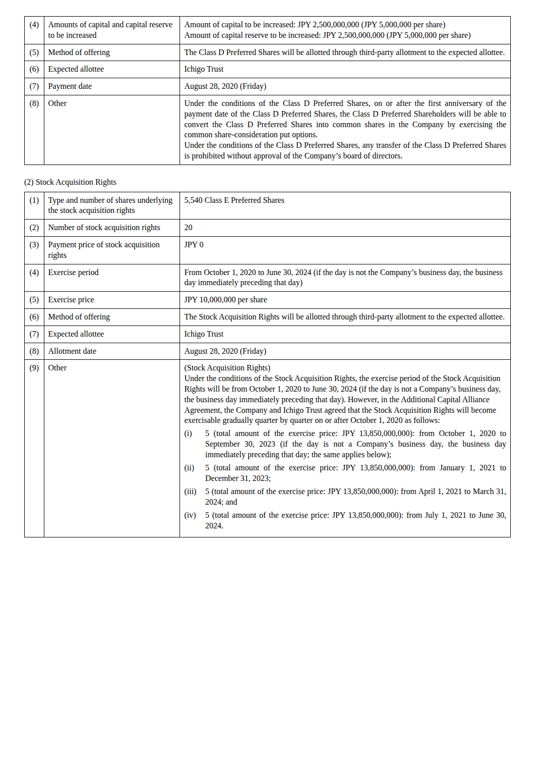| (4) | Amounts of capital and capital reserve to be increased | Amount of capital to be increased: JPY 2,500,000,000 (JPY 5,000,000 per share) Amount of capital reserve to be increased: JPY 2,500,000,000 (JPY 5,000,000 per share) |
| (5) | Method of offering | The Class D Preferred Shares will be allotted through third-party allotment to the expected allottee. |
| (6) | Expected allottee | Ichigo Trust |
| (7) | Payment date | August 28, 2020 (Friday) |
| (8) | Other | Under the conditions of the Class D Preferred Shares, on or after the first anniversary of the payment date of the Class D Preferred Shares, the Class D Preferred Shareholders will be able to convert the Class D Preferred Shares into common shares in the Company by exercising the common share-consideration put options. Under the conditions of the Class D Preferred Shares, any transfer of the Class D Preferred Shares is prohibited without approval of the Company’s board of directors. |
(2) Stock Acquisition Rights
| (1) | Type and number of shares underlying the stock acquisition rights | 5,540 Class E Preferred Shares |
| (2) | Number of stock acquisition rights | 20 |
| (3) | Payment price of stock acquisition rights | JPY 0 |
| (4) | Exercise period | From October 1, 2020 to June 30, 2024 (if the day is not the Company’s business day, the business day immediately preceding that day) |
| (5) | Exercise price | JPY 10,000,000 per share |
| (6) | Method of offering | The Stock Acquisition Rights will be allotted through third-party allotment to the expected allottee. |
| (7) | Expected allottee | Ichigo Trust |
| (8) | Allotment date | August 28, 2020 (Friday) |
| (9) | Other | (Stock Acquisition Rights) Under the conditions of the Stock Acquisition Rights, the exercise period of the Stock Acquisition Rights will be from October 1, 2020 to June 30, 2024 (if the day is not a Company’s business day, the business day immediately preceding that day). However, in the Additional Capital Alliance Agreement, the Company and Ichigo Trust agreed that the Stock Acquisition Rights will become exercisable gradually quarter by quarter on or after October 1, 2020 as follows: (i) 5 (total amount of the exercise price: JPY 13,850,000,000): from October 1, 2020 to September 30, 2023 (if the day is not a Company’s business day, the business day immediately preceding that day; the same applies below); (ii) 5 (total amount of the exercise price: JPY 13,850,000,000): from January 1, 2021 to December 31, 2023; (iii) 5 (total amount of the exercise price: JPY 13,850,000,000): from April 1, 2021 to March 31, 2024; and (iv) 5 (total amount of the exercise price: JPY 13,850,000,000): from July 1, 2021 to June 30, 2024. |